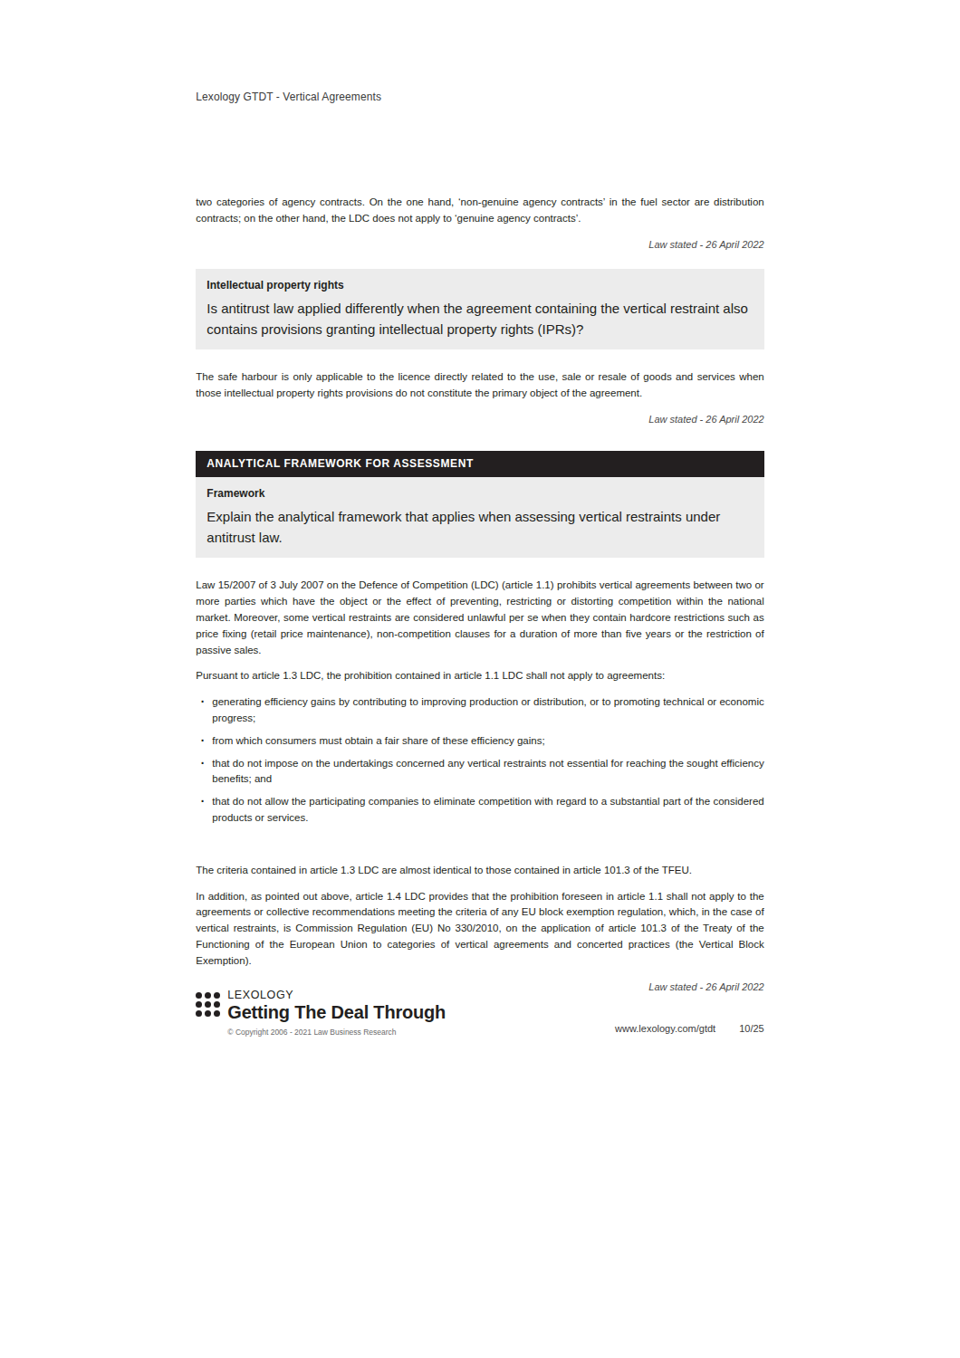Lexology GTDT - Vertical Agreements
two categories of agency contracts. On the one hand, ‘non-genuine agency contracts’ in the fuel sector are distribution contracts; on the other hand, the LDC does not apply to ‘genuine agency contracts’.
Law stated - 26 April 2022
Intellectual property rights
Is antitrust law applied differently when the agreement containing the vertical restraint also contains provisions granting intellectual property rights (IPRs)?
The safe harbour is only applicable to the licence directly related to the use, sale or resale of goods and services when those intellectual property rights provisions do not constitute the primary object of the agreement.
Law stated - 26 April 2022
ANALYTICAL FRAMEWORK FOR ASSESSMENT
Framework
Explain the analytical framework that applies when assessing vertical restraints under antitrust law.
Law 15/2007 of 3 July 2007 on the Defence of Competition (LDC) (article 1.1) prohibits vertical agreements between two or more parties which have the object or the effect of preventing, restricting or distorting competition within the national market. Moreover, some vertical restraints are considered unlawful per se when they contain hardcore restrictions such as price fixing (retail price maintenance), non-competition clauses for a duration of more than five years or the restriction of passive sales.
Pursuant to article 1.3 LDC, the prohibition contained in article 1.1 LDC shall not apply to agreements:
generating efficiency gains by contributing to improving production or distribution, or to promoting technical or economic progress;
from which consumers must obtain a fair share of these efficiency gains;
that do not impose on the undertakings concerned any vertical restraints not essential for reaching the sought efficiency benefits; and
that do not allow the participating companies to eliminate competition with regard to a substantial part of the considered products or services.
The criteria contained in article 1.3 LDC are almost identical to those contained in article 101.3 of the TFEU.
In addition, as pointed out above, article 1.4 LDC provides that the prohibition foreseen in article 1.1 shall not apply to the agreements or collective recommendations meeting the criteria of any EU block exemption regulation, which, in the case of vertical restraints, is Commission Regulation (EU) No 330/2010, on the application of article 101.3 of the Treaty of the Functioning of the European Union to categories of vertical agreements and concerted practices (the Vertical Block Exemption).
Law stated - 26 April 2022
LEXOLOGY
Getting The Deal Through
© Copyright 2006 - 2021 Law Business Research
www.lexology.com/gtdt 10/25